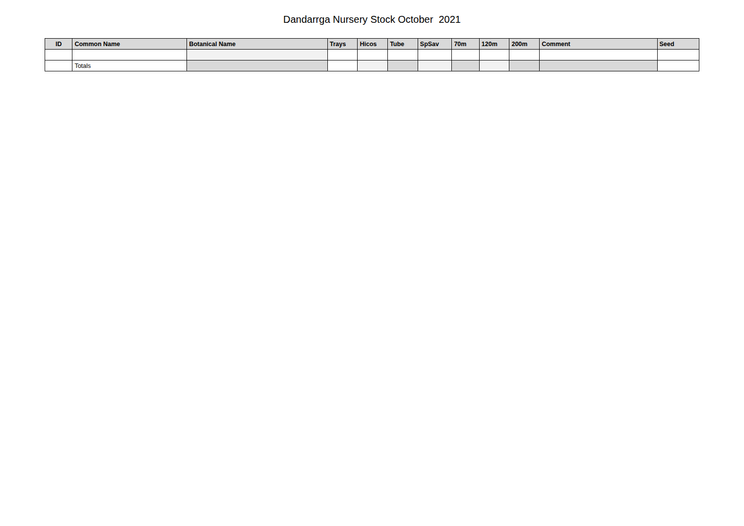Dandarrga Nursery Stock October 2021
| ID | Common Name | Botanical Name | Trays | Hicos | Tube | SpSav | 70m | 120m | 200m | Comment | Seed |
| --- | --- | --- | --- | --- | --- | --- | --- | --- | --- | --- | --- |
| | Totals | | | | | | | | | | |